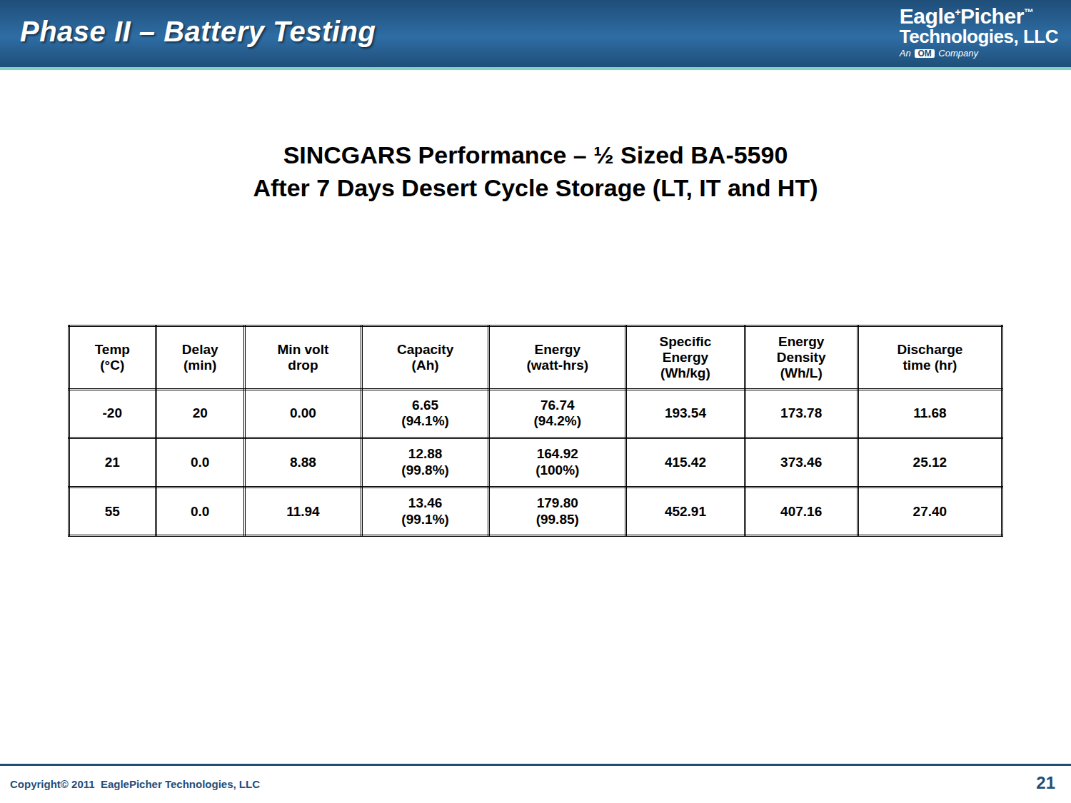Phase II – Battery Testing
Eagle+Picher™
Technologies, LLC
An OM Company
SINCGARS Performance – ½ Sized BA-5590
After 7 Days Desert Cycle Storage (LT, IT and HT)
| Temp (°C) | Delay (min) | Min volt drop | Capacity (Ah) | Energy (watt-hrs) | Specific Energy (Wh/kg) | Energy Density (Wh/L) | Discharge time (hr) |
| --- | --- | --- | --- | --- | --- | --- | --- |
| -20 | 20 | 0.00 | 6.65 (94.1%) | 76.74 (94.2%) | 193.54 | 173.78 | 11.68 |
| 21 | 0.0 | 8.88 | 12.88 (99.8%) | 164.92 (100%) | 415.42 | 373.46 | 25.12 |
| 55 | 0.0 | 11.94 | 13.46 (99.1%) | 179.80 (99.85) | 452.91 | 407.16 | 27.40 |
Copyright© 2011 EaglePicher Technologies, LLC
21